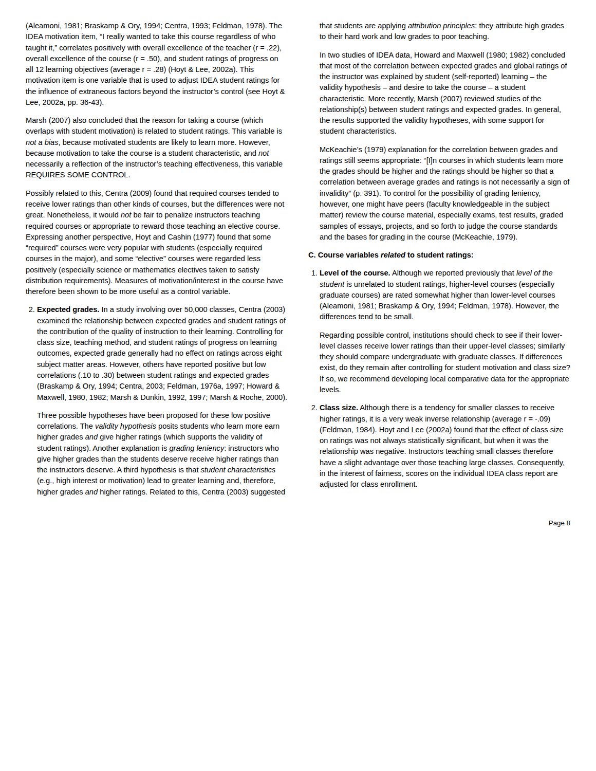(Aleamoni, 1981; Braskamp & Ory, 1994; Centra, 1993; Feldman, 1978). The IDEA motivation item, “I really wanted to take this course regardless of who taught it,” correlates positively with overall excellence of the teacher (r = .22), overall excellence of the course (r = .50), and student ratings of progress on all 12 learning objectives (average r = .28) (Hoyt & Lee, 2002a). This motivation item is one variable that is used to adjust IDEA student ratings for the influence of extraneous factors beyond the instructor’s control (see Hoyt & Lee, 2002a, pp. 36-43).
Marsh (2007) also concluded that the reason for taking a course (which overlaps with student motivation) is related to student ratings. This variable is not a bias, because motivated students are likely to learn more. However, because motivation to take the course is a student characteristic, and not necessarily a reflection of the instructor’s teaching effectiveness, this variable requires some control.
Possibly related to this, Centra (2009) found that required courses tended to receive lower ratings than other kinds of courses, but the differences were not great. Nonetheless, it would not be fair to penalize instructors teaching required courses or appropriate to reward those teaching an elective course. Expressing another perspective, Hoyt and Cashin (1977) found that some “required” courses were very popular with students (especially required courses in the major), and some “elective” courses were regarded less positively (especially science or mathematics electives taken to satisfy distribution requirements). Measures of motivation/interest in the course have therefore been shown to be more useful as a control variable.
Expected grades. In a study involving over 50,000 classes, Centra (2003) examined the relationship between expected grades and student ratings of the contribution of the quality of instruction to their learning. Controlling for class size, teaching method, and student ratings of progress on learning outcomes, expected grade generally had no effect on ratings across eight subject matter areas. However, others have reported positive but low correlations (.10 to .30) between student ratings and expected grades (Braskamp & Ory, 1994; Centra, 2003; Feldman, 1976a, 1997; Howard & Maxwell, 1980, 1982; Marsh & Dunkin, 1992, 1997; Marsh & Roche, 2000).
Three possible hypotheses have been proposed for these low positive correlations. The validity hypothesis posits students who learn more earn higher grades and give higher ratings (which supports the validity of student ratings). Another explanation is grading leniency: instructors who give higher grades than the students deserve receive higher ratings than the instructors deserve. A third hypothesis is that student characteristics (e.g., high interest or motivation) lead to greater learning and, therefore, higher grades and higher ratings. Related to this, Centra (2003) suggested that students are applying attribution principles: they attribute high grades to their hard work and low grades to poor teaching.
In two studies of IDEA data, Howard and Maxwell (1980; 1982) concluded that most of the correlation between expected grades and global ratings of the instructor was explained by student (self-reported) learning – the validity hypothesis – and desire to take the course – a student characteristic. More recently, Marsh (2007) reviewed studies of the relationship(s) between student ratings and expected grades. In general, the results supported the validity hypotheses, with some support for student characteristics.
McKeachie’s (1979) explanation for the correlation between grades and ratings still seems appropriate: “[I]n courses in which students learn more the grades should be higher and the ratings should be higher so that a correlation between average grades and ratings is not necessarily a sign of invalidity” (p. 391). To control for the possibility of grading leniency, however, one might have peers (faculty knowledgeable in the subject matter) review the course material, especially exams, test results, graded samples of essays, projects, and so forth to judge the course standards and the bases for grading in the course (McKeachie, 1979).
C. Course variables related to student ratings:
Level of the course. Although we reported previously that level of the student is unrelated to student ratings, higher-level courses (especially graduate courses) are rated somewhat higher than lower-level courses (Aleamoni, 1981; Braskamp & Ory, 1994; Feldman, 1978). However, the differences tend to be small.
Regarding possible control, institutions should check to see if their lower-level classes receive lower ratings than their upper-level classes; similarly they should compare undergraduate with graduate classes. If differences exist, do they remain after controlling for student motivation and class size? If so, we recommend developing local comparative data for the appropriate levels.
Class size. Although there is a tendency for smaller classes to receive higher ratings, it is a very weak inverse relationship (average r = -.09) (Feldman, 1984). Hoyt and Lee (2002a) found that the effect of class size on ratings was not always statistically significant, but when it was the relationship was negative. Instructors teaching small classes therefore have a slight advantage over those teaching large classes. Consequently, in the interest of fairness, scores on the individual IDEA class report are adjusted for class enrollment.
Page 8